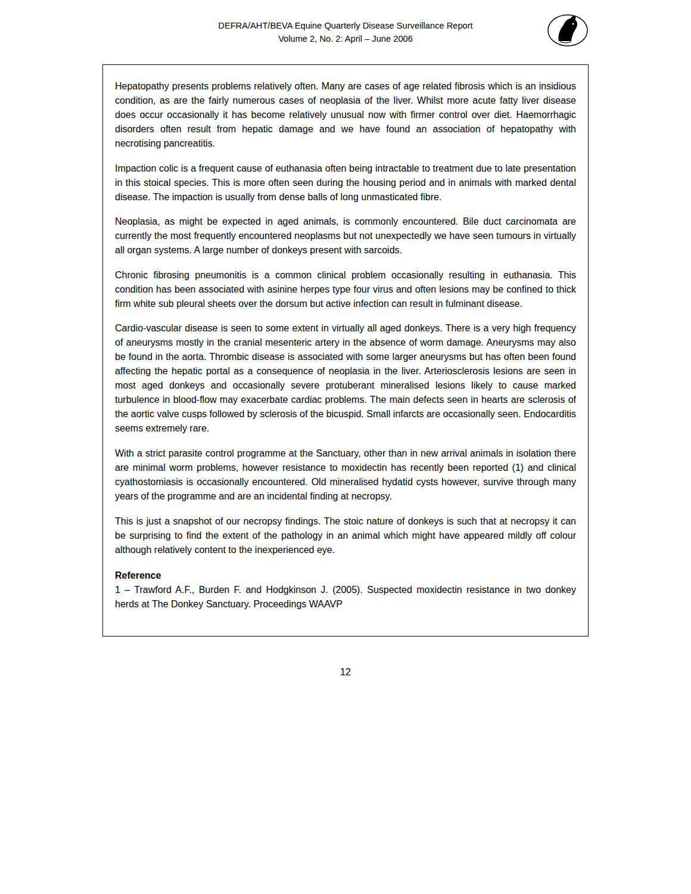DEFRA/AHT/BEVA Equine Quarterly Disease Surveillance Report
Volume 2, No. 2: April – June 2006
Hepatopathy presents problems relatively often. Many are cases of age related fibrosis which is an insidious condition, as are the fairly numerous cases of neoplasia of the liver. Whilst more acute fatty liver disease does occur occasionally it has become relatively unusual now with firmer control over diet. Haemorrhagic disorders often result from hepatic damage and we have found an association of hepatopathy with necrotising pancreatitis.
Impaction colic is a frequent cause of euthanasia often being intractable to treatment due to late presentation in this stoical species. This is more often seen during the housing period and in animals with marked dental disease. The impaction is usually from dense balls of long unmasticated fibre.
Neoplasia, as might be expected in aged animals, is commonly encountered. Bile duct carcinomata are currently the most frequently encountered neoplasms but not unexpectedly we have seen tumours in virtually all organ systems. A large number of donkeys present with sarcoids.
Chronic fibrosing pneumonitis is a common clinical problem occasionally resulting in euthanasia. This condition has been associated with asinine herpes type four virus and often lesions may be confined to thick firm white sub pleural sheets over the dorsum but active infection can result in fulminant disease.
Cardio-vascular disease is seen to some extent in virtually all aged donkeys. There is a very high frequency of aneurysms mostly in the cranial mesenteric artery in the absence of worm damage. Aneurysms may also be found in the aorta. Thrombic disease is associated with some larger aneurysms but has often been found affecting the hepatic portal as a consequence of neoplasia in the liver. Arteriosclerosis lesions are seen in most aged donkeys and occasionally severe protuberant mineralised lesions likely to cause marked turbulence in blood-flow may exacerbate cardiac problems. The main defects seen in hearts are sclerosis of the aortic valve cusps followed by sclerosis of the bicuspid. Small infarcts are occasionally seen. Endocarditis seems extremely rare.
With a strict parasite control programme at the Sanctuary, other than in new arrival animals in isolation there are minimal worm problems, however resistance to moxidectin has recently been reported (1) and clinical cyathostomiasis is occasionally encountered. Old mineralised hydatid cysts however, survive through many years of the programme and are an incidental finding at necropsy.
This is just a snapshot of our necropsy findings. The stoic nature of donkeys is such that at necropsy it can be surprising to find the extent of the pathology in an animal which might have appeared mildly off colour although relatively content to the inexperienced eye.
Reference
1 – Trawford A.F., Burden F. and Hodgkinson J. (2005). Suspected moxidectin resistance in two donkey herds at The Donkey Sanctuary. Proceedings WAAVP
12